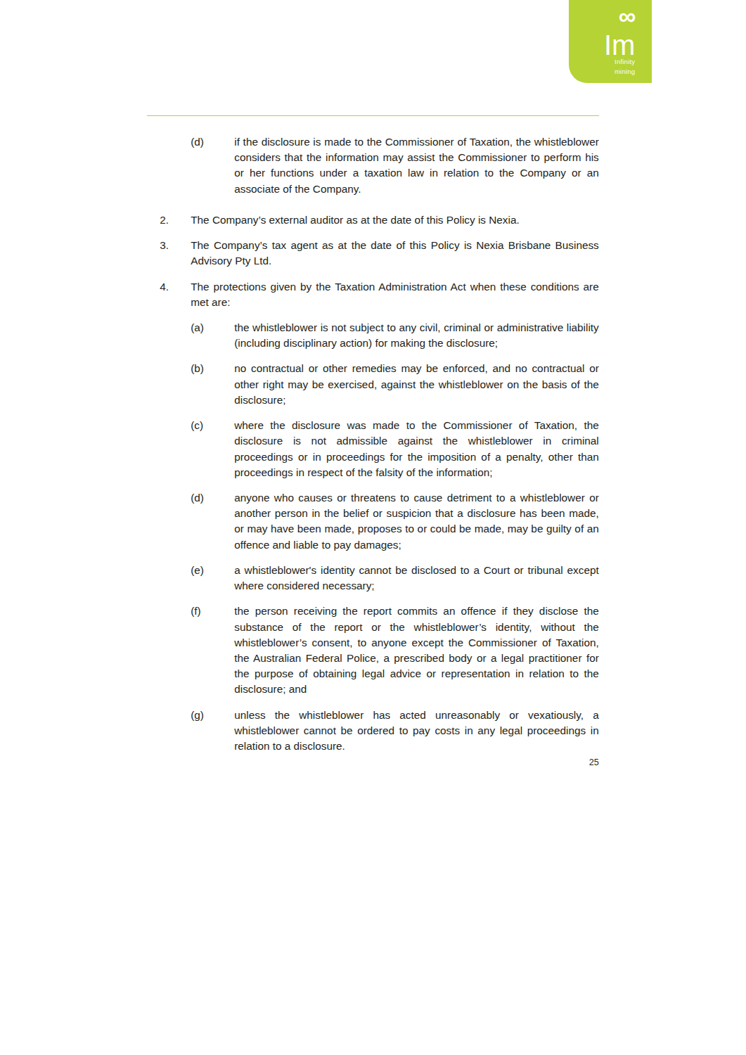∞
Im
Infinity mining
(d)
if the disclosure is made to the Commissioner of Taxation, the whistleblower considers that the information may assist the Commissioner to perform his or her functions under a taxation law in relation to the Company or an associate of the Company.
2.
The Company’s external auditor as at the date of this Policy is Nexia.
3.
The Company’s tax agent as at the date of this Policy is Nexia Brisbane Business Advisory Pty Ltd.
4.
The protections given by the Taxation Administration Act when these conditions are met are:
(a)
the whistleblower is not subject to any civil, criminal or administrative liability (including disciplinary action) for making the disclosure;
(b)
no contractual or other remedies may be enforced, and no contractual or other right may be exercised, against the whistleblower on the basis of the disclosure;
(c)
where the disclosure was made to the Commissioner of Taxation, the disclosure is not admissible against the whistleblower in criminal proceedings or in proceedings for the imposition of a penalty, other than proceedings in respect of the falsity of the information;
(d)
anyone who causes or threatens to cause detriment to a whistleblower or another person in the belief or suspicion that a disclosure has been made, or may have been made, proposes to or could be made, may be guilty of an offence and liable to pay damages;
(e)
a whistleblower's identity cannot be disclosed to a Court or tribunal except where considered necessary;
(f)
the person receiving the report commits an offence if they disclose the substance of the report or the whistleblower’s identity, without the whistleblower’s consent, to anyone except the Commissioner of Taxation, the Australian Federal Police, a prescribed body or a legal practitioner for the purpose of obtaining legal advice or representation in relation to the disclosure; and
(g)
unless the whistleblower has acted unreasonably or vexatiously, a whistleblower cannot be ordered to pay costs in any legal proceedings in relation to a disclosure.
25